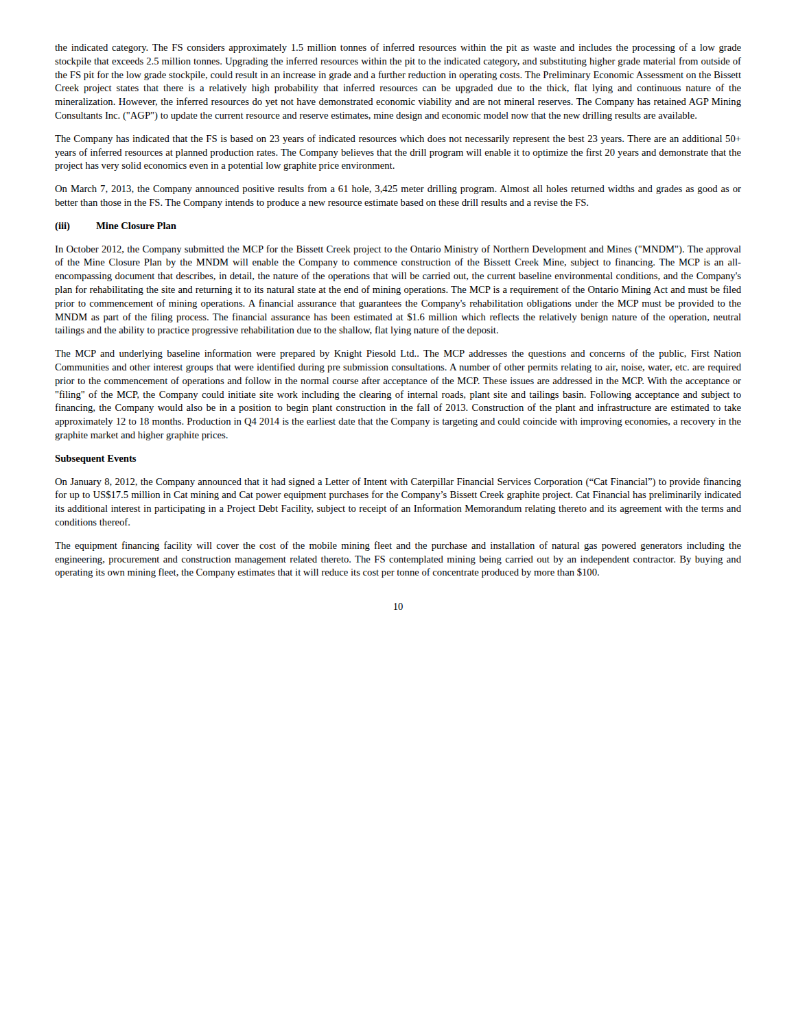the indicated category. The FS considers approximately 1.5 million tonnes of inferred resources within the pit as waste and includes the processing of a low grade stockpile that exceeds 2.5 million tonnes. Upgrading the inferred resources within the pit to the indicated category, and substituting higher grade material from outside of the FS pit for the low grade stockpile, could result in an increase in grade and a further reduction in operating costs. The Preliminary Economic Assessment on the Bissett Creek project states that there is a relatively high probability that inferred resources can be upgraded due to the thick, flat lying and continuous nature of the mineralization. However, the inferred resources do yet not have demonstrated economic viability and are not mineral reserves. The Company has retained AGP Mining Consultants Inc. ("AGP") to update the current resource and reserve estimates, mine design and economic model now that the new drilling results are available.
The Company has indicated that the FS is based on 23 years of indicated resources which does not necessarily represent the best 23 years. There are an additional 50+ years of inferred resources at planned production rates. The Company believes that the drill program will enable it to optimize the first 20 years and demonstrate that the project has very solid economics even in a potential low graphite price environment.
On March 7, 2013, the Company announced positive results from a 61 hole, 3,425 meter drilling program. Almost all holes returned widths and grades as good as or better than those in the FS. The Company intends to produce a new resource estimate based on these drill results and a revise the FS.
(iii) Mine Closure Plan
In October 2012, the Company submitted the MCP for the Bissett Creek project to the Ontario Ministry of Northern Development and Mines ("MNDM"). The approval of the Mine Closure Plan by the MNDM will enable the Company to commence construction of the Bissett Creek Mine, subject to financing. The MCP is an all-encompassing document that describes, in detail, the nature of the operations that will be carried out, the current baseline environmental conditions, and the Company's plan for rehabilitating the site and returning it to its natural state at the end of mining operations. The MCP is a requirement of the Ontario Mining Act and must be filed prior to commencement of mining operations. A financial assurance that guarantees the Company's rehabilitation obligations under the MCP must be provided to the MNDM as part of the filing process. The financial assurance has been estimated at $1.6 million which reflects the relatively benign nature of the operation, neutral tailings and the ability to practice progressive rehabilitation due to the shallow, flat lying nature of the deposit.
The MCP and underlying baseline information were prepared by Knight Piesold Ltd.. The MCP addresses the questions and concerns of the public, First Nation Communities and other interest groups that were identified during pre submission consultations. A number of other permits relating to air, noise, water, etc. are required prior to the commencement of operations and follow in the normal course after acceptance of the MCP. These issues are addressed in the MCP. With the acceptance or "filing" of the MCP, the Company could initiate site work including the clearing of internal roads, plant site and tailings basin. Following acceptance and subject to financing, the Company would also be in a position to begin plant construction in the fall of 2013. Construction of the plant and infrastructure are estimated to take approximately 12 to 18 months. Production in Q4 2014 is the earliest date that the Company is targeting and could coincide with improving economies, a recovery in the graphite market and higher graphite prices.
Subsequent Events
On January 8, 2012, the Company announced that it had signed a Letter of Intent with Caterpillar Financial Services Corporation (“Cat Financial”) to provide financing for up to US$17.5 million in Cat mining and Cat power equipment purchases for the Company’s Bissett Creek graphite project. Cat Financial has preliminarily indicated its additional interest in participating in a Project Debt Facility, subject to receipt of an Information Memorandum relating thereto and its agreement with the terms and conditions thereof.
The equipment financing facility will cover the cost of the mobile mining fleet and the purchase and installation of natural gas powered generators including the engineering, procurement and construction management related thereto. The FS contemplated mining being carried out by an independent contractor. By buying and operating its own mining fleet, the Company estimates that it will reduce its cost per tonne of concentrate produced by more than $100.
10